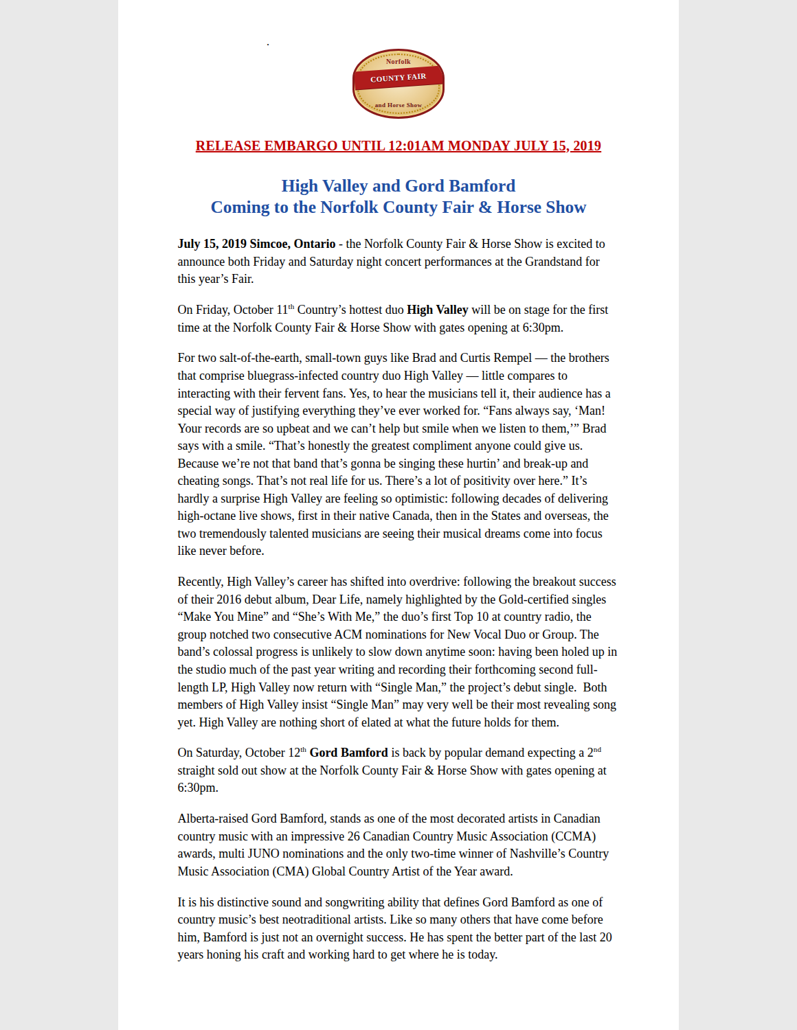.
Norfolk
COUNTY FAIR
and Horse Show
RELEASE EMBARGO UNTIL 12:01AM MONDAY JULY 15, 2019
High Valley and Gord Bamford
Coming to the Norfolk County Fair & Horse Show
July 15, 2019 Simcoe, Ontario - the Norfolk County Fair & Horse Show is excited to announce both Friday and Saturday night concert performances at the Grandstand for this year’s Fair.
On Friday, October 11th Country’s hottest duo High Valley will be on stage for the first time at the Norfolk County Fair & Horse Show with gates opening at 6:30pm.
For two salt-of-the-earth, small-town guys like Brad and Curtis Rempel — the brothers that comprise bluegrass-infected country duo High Valley — little compares to interacting with their fervent fans. Yes, to hear the musicians tell it, their audience has a special way of justifying everything they’ve ever worked for. “Fans always say, ‘Man! Your records are so upbeat and we can’t help but smile when we listen to them,’” Brad says with a smile. “That’s honestly the greatest compliment anyone could give us. Because we’re not that band that’s gonna be singing these hurtin’ and break-up and cheating songs. That’s not real life for us. There’s a lot of positivity over here.” It’s hardly a surprise High Valley are feeling so optimistic: following decades of delivering high-octane live shows, first in their native Canada, then in the States and overseas, the two tremendously talented musicians are seeing their musical dreams come into focus like never before.
Recently, High Valley’s career has shifted into overdrive: following the breakout success of their 2016 debut album, Dear Life, namely highlighted by the Gold-certified singles “Make You Mine” and “She’s With Me,” the duo’s first Top 10 at country radio, the group notched two consecutive ACM nominations for New Vocal Duo or Group. The band’s colossal progress is unlikely to slow down anytime soon: having been holed up in the studio much of the past year writing and recording their forthcoming second full-length LP, High Valley now return with “Single Man,” the project’s debut single. Both members of High Valley insist “Single Man” may very well be their most revealing song yet. High Valley are nothing short of elated at what the future holds for them.
On Saturday, October 12th Gord Bamford is back by popular demand expecting a 2nd straight sold out show at the Norfolk County Fair & Horse Show with gates opening at 6:30pm.
Alberta-raised Gord Bamford, stands as one of the most decorated artists in Canadian country music with an impressive 26 Canadian Country Music Association (CCMA) awards, multi JUNO nominations and the only two-time winner of Nashville’s Country Music Association (CMA) Global Country Artist of the Year award.
It is his distinctive sound and songwriting ability that defines Gord Bamford as one of country music’s best neotraditional artists. Like so many others that have come before him, Bamford is just not an overnight success. He has spent the better part of the last 20 years honing his craft and working hard to get where he is today.